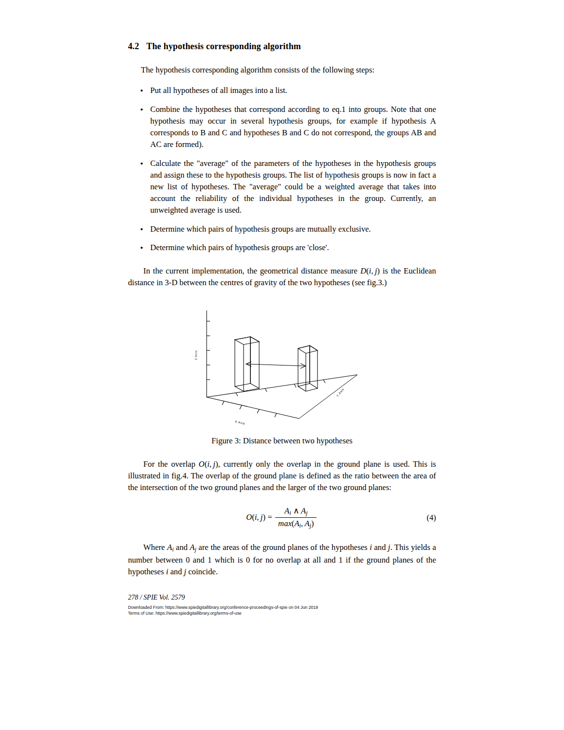4.2 The hypothesis corresponding algorithm
The hypothesis corresponding algorithm consists of the following steps:
Put all hypotheses of all images into a list.
Combine the hypotheses that correspond according to eq.1 into groups. Note that one hypothesis may occur in several hypothesis groups, for example if hypothesis A corresponds to B and C and hypotheses B and C do not correspond, the groups AB and AC are formed).
Calculate the "average" of the parameters of the hypotheses in the hypothesis groups and assign these to the hypothesis groups. The list of hypothesis groups is now in fact a new list of hypotheses. The "average" could be a weighted average that takes into account the reliability of the individual hypotheses in the group. Currently, an unweighted average is used.
Determine which pairs of hypothesis groups are mutually exclusive.
Determine which pairs of hypothesis groups are 'close'.
In the current implementation, the geometrical distance measure D(i, j) is the Euclidean distance in 3-D between the centres of gravity of the two hypotheses (see fig.3.)
Z Axis X Axis Y Axis
Figure 3: Distance between two hypotheses
For the overlap O(i, j), currently only the overlap in the ground plane is used. This is illustrated in fig.4. The overlap of the ground plane is defined as the ratio between the area of the intersection of the two ground planes and the larger of the two ground planes:
O(i, j) = Ai ∧ Aj max(Ai, Aj) (4)
Where Ai and Aj are the areas of the ground planes of the hypotheses i and j. This yields a number between 0 and 1 which is 0 for no overlap at all and 1 if the ground planes of the hypotheses i and j coincide.
278 / SPIE Vol. 2579
Downloaded From: https://www.spiedigitallibrary.org/conference-proceedings-of-spie on 04 Jun 2019
Terms of Use: https://www.spiedigitallibrary.org/terms-of-use